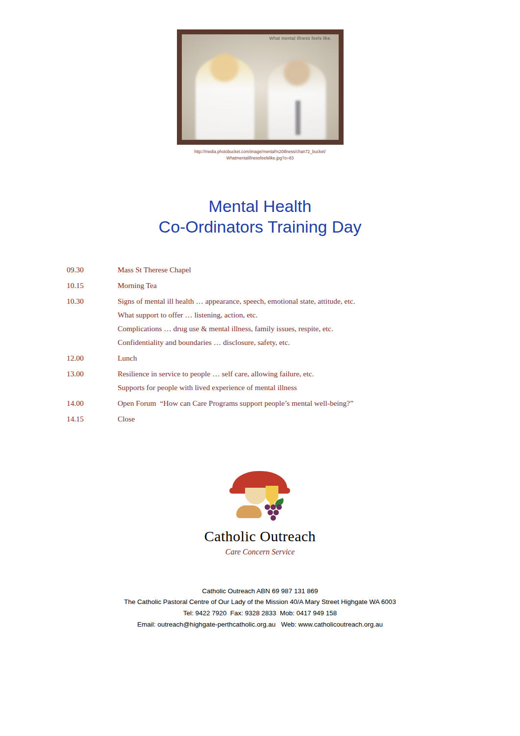What mental illness feels like.
http://media.photobucket.com/image/mental%20illness/chan72_bucket/
Whatmentalillnessfeelslike.jpg?o=83
Mental Health
Co-Ordinators Training Day
| 09.30 | Mass St Therese Chapel |
| 10.15 | Morning Tea |
| 10.30 | Signs of mental ill health … appearance, speech, emotional state, attitude, etc. What support to offer … listening, action, etc. Complications … drug use & mental illness, family issues, respite, etc. Confidentiality and boundaries … disclosure, safety, etc. |
| 12.00 | Lunch |
| 13.00 | Resilience in service to people … self care, allowing failure, etc. Supports for people with lived experience of mental illness |
| 14.00 | Open Forum “How can Care Programs support people’s mental well-being?” |
| 14.15 | Close |
Catholic Outreach
Care Concern Service
Catholic Outreach ABN 69 987 131 869
The Catholic Pastoral Centre of Our Lady of the Mission 40/A Mary Street Highgate WA 6003
Tel: 9422 7920 Fax: 9328 2833 Mob: 0417 949 158
Email: outreach@highgate-perthcatholic.org.au Web: www.catholicoutreach.org.au